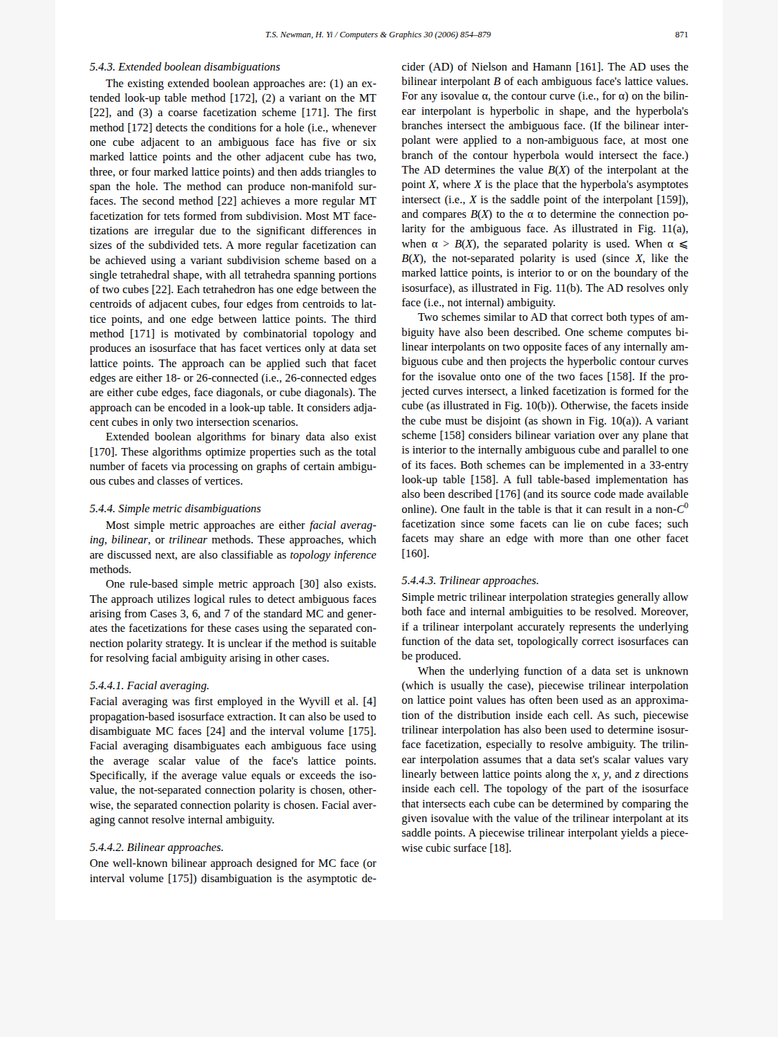T.S. Newman, H. Yi / Computers & Graphics 30 (2006) 854–879 871
5.4.3. Extended boolean disambiguations
The existing extended boolean approaches are: (1) an extended look-up table method [172], (2) a variant on the MT [22], and (3) a coarse facetization scheme [171]. The first method [172] detects the conditions for a hole (i.e., whenever one cube adjacent to an ambiguous face has five or six marked lattice points and the other adjacent cube has two, three, or four marked lattice points) and then adds triangles to span the hole. The method can produce non-manifold surfaces. The second method [22] achieves a more regular MT facetization for tets formed from subdivision. Most MT facetizations are irregular due to the significant differences in sizes of the subdivided tets. A more regular facetization can be achieved using a variant subdivision scheme based on a single tetrahedral shape, with all tetrahedra spanning portions of two cubes [22]. Each tetrahedron has one edge between the centroids of adjacent cubes, four edges from centroids to lattice points, and one edge between lattice points. The third method [171] is motivated by combinatorial topology and produces an isosurface that has facet vertices only at data set lattice points. The approach can be applied such that facet edges are either 18- or 26-connected (i.e., 26-connected edges are either cube edges, face diagonals, or cube diagonals). The approach can be encoded in a look-up table. It considers adjacent cubes in only two intersection scenarios.
Extended boolean algorithms for binary data also exist [170]. These algorithms optimize properties such as the total number of facets via processing on graphs of certain ambiguous cubes and classes of vertices.
5.4.4. Simple metric disambiguations
Most simple metric approaches are either facial averaging, bilinear, or trilinear methods. These approaches, which are discussed next, are also classifiable as topology inference methods.
One rule-based simple metric approach [30] also exists. The approach utilizes logical rules to detect ambiguous faces arising from Cases 3, 6, and 7 of the standard MC and generates the facetizations for these cases using the separated connection polarity strategy. It is unclear if the method is suitable for resolving facial ambiguity arising in other cases.
5.4.4.1. Facial averaging.
Facial averaging was first employed in the Wyvill et al. [4] propagation-based isosurface extraction. It can also be used to disambiguate MC faces [24] and the interval volume [175]. Facial averaging disambiguates each ambiguous face using the average scalar value of the face's lattice points. Specifically, if the average value equals or exceeds the isovalue, the not-separated connection polarity is chosen, otherwise, the separated connection polarity is chosen. Facial averaging cannot resolve internal ambiguity.
5.4.4.2. Bilinear approaches.
One well-known bilinear approach designed for MC face (or interval volume [175]) disambiguation is the asymptotic decider (AD) of Nielson and Hamann [161]. The AD uses the bilinear interpolant B of each ambiguous face's lattice values. For any isovalue α, the contour curve (i.e., for α) on the bilinear interpolant is hyperbolic in shape, and the hyperbola's branches intersect the ambiguous face. (If the bilinear interpolant were applied to a non-ambiguous face, at most one branch of the contour hyperbola would intersect the face.) The AD determines the value B(X) of the interpolant at the point X, where X is the place that the hyperbola's asymptotes intersect (i.e., X is the saddle point of the interpolant [159]), and compares B(X) to the α to determine the connection polarity for the ambiguous face. As illustrated in Fig. 11(a), when α > B(X), the separated polarity is used. When α ⩽ B(X), the not-separated polarity is used (since X, like the marked lattice points, is interior to or on the boundary of the isosurface), as illustrated in Fig. 11(b). The AD resolves only face (i.e., not internal) ambiguity.
Two schemes similar to AD that correct both types of ambiguity have also been described. One scheme computes bilinear interpolants on two opposite faces of any internally ambiguous cube and then projects the hyperbolic contour curves for the isovalue onto one of the two faces [158]. If the projected curves intersect, a linked facetization is formed for the cube (as illustrated in Fig. 10(b)). Otherwise, the facets inside the cube must be disjoint (as shown in Fig. 10(a)). A variant scheme [158] considers bilinear variation over any plane that is interior to the internally ambiguous cube and parallel to one of its faces. Both schemes can be implemented in a 33-entry look-up table [158]. A full table-based implementation has also been described [176] (and its source code made available online). One fault in the table is that it can result in a non-C0 facetization since some facets can lie on cube faces; such facets may share an edge with more than one other facet [160].
5.4.4.3. Trilinear approaches.
Simple metric trilinear interpolation strategies generally allow both face and internal ambiguities to be resolved. Moreover, if a trilinear interpolant accurately represents the underlying function of the data set, topologically correct isosurfaces can be produced.
When the underlying function of a data set is unknown (which is usually the case), piecewise trilinear interpolation on lattice point values has often been used as an approximation of the distribution inside each cell. As such, piecewise trilinear interpolation has also been used to determine isosurface facetization, especially to resolve ambiguity. The trilinear interpolation assumes that a data set's scalar values vary linearly between lattice points along the x, y, and z directions inside each cell. The topology of the part of the isosurface that intersects each cube can be determined by comparing the given isovalue with the value of the trilinear interpolant at its saddle points. A piecewise trilinear interpolant yields a piecewise cubic surface [18].